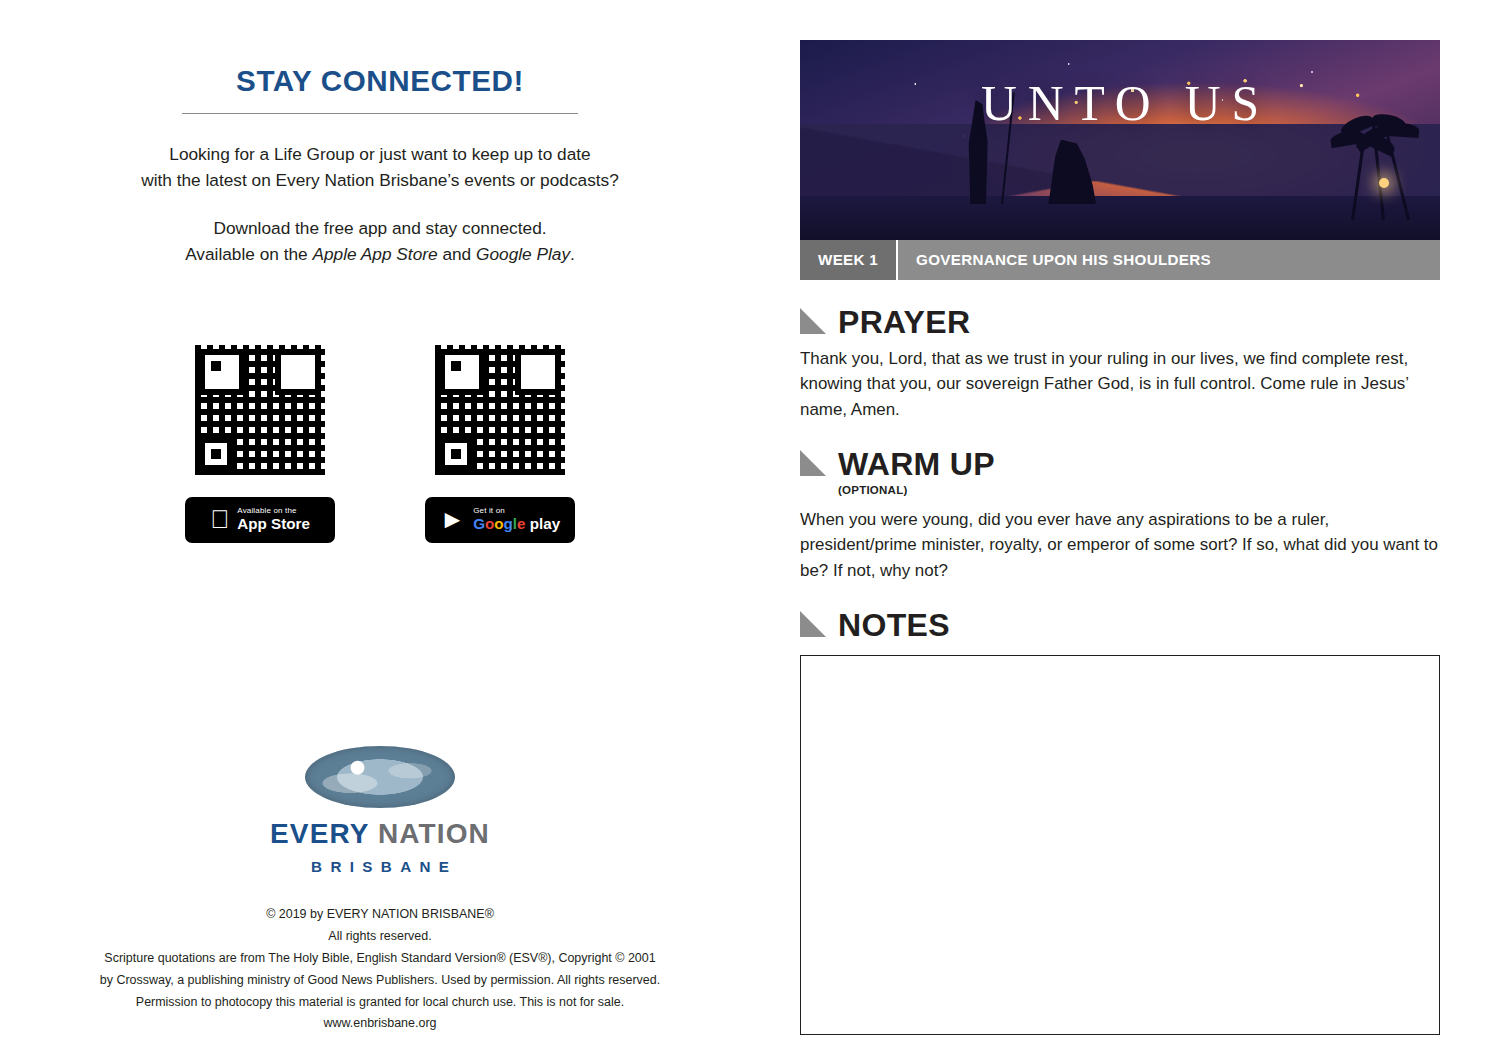STAY CONNECTED!
Looking for a Life Group or just want to keep up to date
with the latest on Every Nation Brisbane’s events or podcasts?
Download the free app and stay connected.
Available on the Apple App Store and Google Play.
 Available on the App Store
► Get it on Google play
EVERY NATION
BRISBANE
© 2019 by EVERY NATION BRISBANE®
All rights reserved.
Scripture quotations are from The Holy Bible, English Standard Version® (ESV®), Copyright © 2001
by Crossway, a publishing ministry of Good News Publishers. Used by permission. All rights reserved.
Permission to photocopy this material is granted for local church use. This is not for sale.
www.enbrisbane.org
UNTO US
WEEK 1
GOVERNANCE UPON HIS SHOULDERS
PRAYER
Thank you, Lord, that as we trust in your ruling in our lives, we find complete rest, knowing that you, our sovereign Father God, is in full control. Come rule in Jesus’ name, Amen.
WARM UP
(OPTIONAL)
When you were young, did you ever have any aspirations to be a ruler, president/prime minister, royalty, or emperor of some sort? If so, what did you want to be? If not, why not?
NOTES